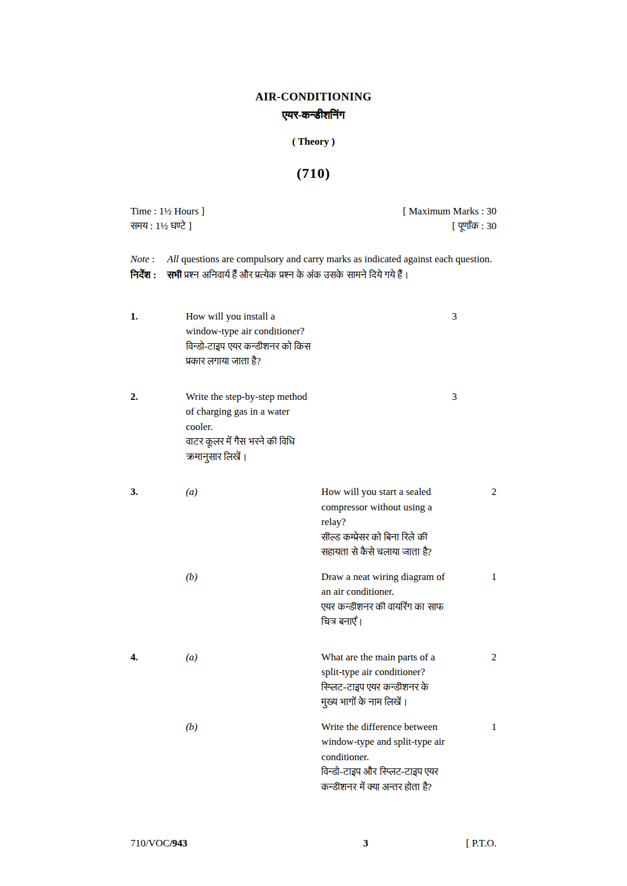AIR-CONDITIONING
एयर-कन्डीशनिंग
( Theory )
(710)
| Time : 1½ Hours ] | [ Maximum Marks : 30 |
| समय : 1½ घण्टे ] | [ पूर्णांक : 30 |
| Note : | All questions are compulsory and carry marks as indicated against each question. |
| निर्देश : | सभी प्रश्न अनिवार्य हैं और प्रत्येक प्रश्न के अंक उसके सामने दिये गये हैं। |
| 1. | How will you install a window-type air conditioner? | 3 |
| | विन्डो-टाइप एयर कन्डीशनर को किस प्रकार लगाया जाता है? | |
| 2. | Write the step-by-step method of charging gas in a water cooler. | 3 |
| | वाटर कूलर में गैस भरने की विधि क्रमानुसार लिखें। | |
| 3. | (a) | How will you start a sealed compressor without using a relay? | 2 |
| | | सील्ड कम्प्रेसर को बिना रिले की सहायता से कैसे चलाया जाता है? | |
| | (b) | Draw a neat wiring diagram of an air conditioner. | 1 |
| | | एयर कन्डीशनर की वायरिंग का साफ चित्र बनाएँ। | |
| 4. | (a) | What are the main parts of a split-type air conditioner? | 2 |
| | | स्प्लिट-टाइप एयर कन्डीशनर के मुख्य भागों के नाम लिखें। | |
| | (b) | Write the difference between window-type and split-type air conditioner. | 1 |
| | | विन्डो-टाइप और स्प्लिट-टाइप एयर कन्डीशनर में क्या अन्तर होता है? | |
| 710/VOC /943 | 3 | [ P.T.O. |